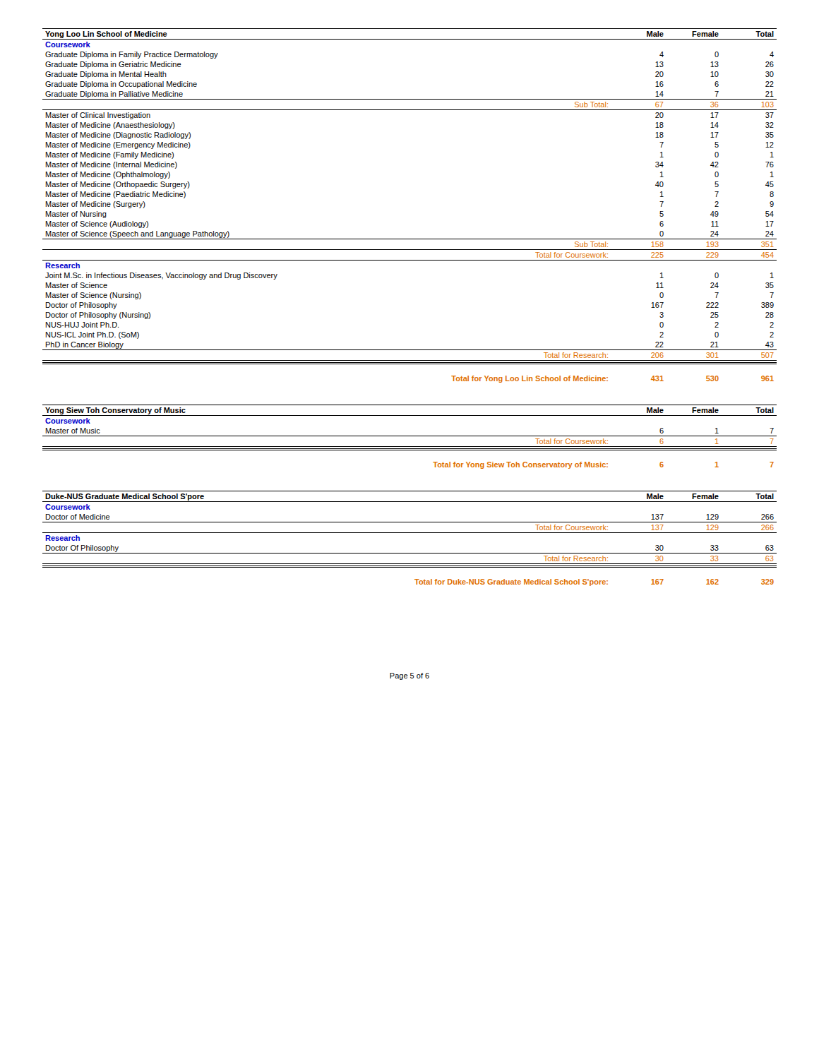| Yong Loo Lin School of Medicine | Male | Female | Total |
| --- | --- | --- | --- |
| Coursework | | | |
| Graduate Diploma in Family Practice Dermatology | 4 | 0 | 4 |
| Graduate Diploma in Geriatric Medicine | 13 | 13 | 26 |
| Graduate Diploma in Mental Health | 20 | 10 | 30 |
| Graduate Diploma in Occupational Medicine | 16 | 6 | 22 |
| Graduate Diploma in Palliative Medicine | 14 | 7 | 21 |
| Sub Total: | 67 | 36 | 103 |
| Master of Clinical Investigation | 20 | 17 | 37 |
| Master of Medicine (Anaesthesiology) | 18 | 14 | 32 |
| Master of Medicine (Diagnostic Radiology) | 18 | 17 | 35 |
| Master of Medicine (Emergency Medicine) | 7 | 5 | 12 |
| Master of Medicine (Family Medicine) | 1 | 0 | 1 |
| Master of Medicine (Internal Medicine) | 34 | 42 | 76 |
| Master of Medicine (Ophthalmology) | 1 | 0 | 1 |
| Master of Medicine (Orthopaedic Surgery) | 40 | 5 | 45 |
| Master of Medicine (Paediatric Medicine) | 1 | 7 | 8 |
| Master of Medicine (Surgery) | 7 | 2 | 9 |
| Master of Nursing | 5 | 49 | 54 |
| Master of Science (Audiology) | 6 | 11 | 17 |
| Master of Science (Speech and Language Pathology) | 0 | 24 | 24 |
| Sub Total: | 158 | 193 | 351 |
| Total for Coursework: | 225 | 229 | 454 |
| Research | | | |
| Joint M.Sc. in Infectious Diseases, Vaccinology and Drug Discovery | 1 | 0 | 1 |
| Master of Science | 11 | 24 | 35 |
| Master of Science (Nursing) | 0 | 7 | 7 |
| Doctor of Philosophy | 167 | 222 | 389 |
| Doctor of Philosophy (Nursing) | 3 | 25 | 28 |
| NUS-HUJ Joint Ph.D. | 0 | 2 | 2 |
| NUS-ICL Joint Ph.D. (SoM) | 2 | 0 | 2 |
| PhD in Cancer Biology | 22 | 21 | 43 |
| Total for Research: | 206 | 301 | 507 |
| Total for Yong Loo Lin School of Medicine : | 431 | 530 | 961 |
| Yong Siew Toh Conservatory of Music | Male | Female | Total |
| --- | --- | --- | --- |
| Coursework | | | |
| Master of Music | 6 | 1 | 7 |
| Total for Coursework: | 6 | 1 | 7 |
| Total for Yong Siew Toh Conservatory of Music : | 6 | 1 | 7 |
| Duke-NUS Graduate Medical School S'pore | Male | Female | Total |
| --- | --- | --- | --- |
| Coursework | | | |
| Doctor of Medicine | 137 | 129 | 266 |
| Total for Coursework: | 137 | 129 | 266 |
| Research | | | |
| Doctor Of Philosophy | 30 | 33 | 63 |
| Total for Research: | 30 | 33 | 63 |
| Total for Duke-NUS Graduate Medical School S'pore : | 167 | 162 | 329 |
Page 5 of 6